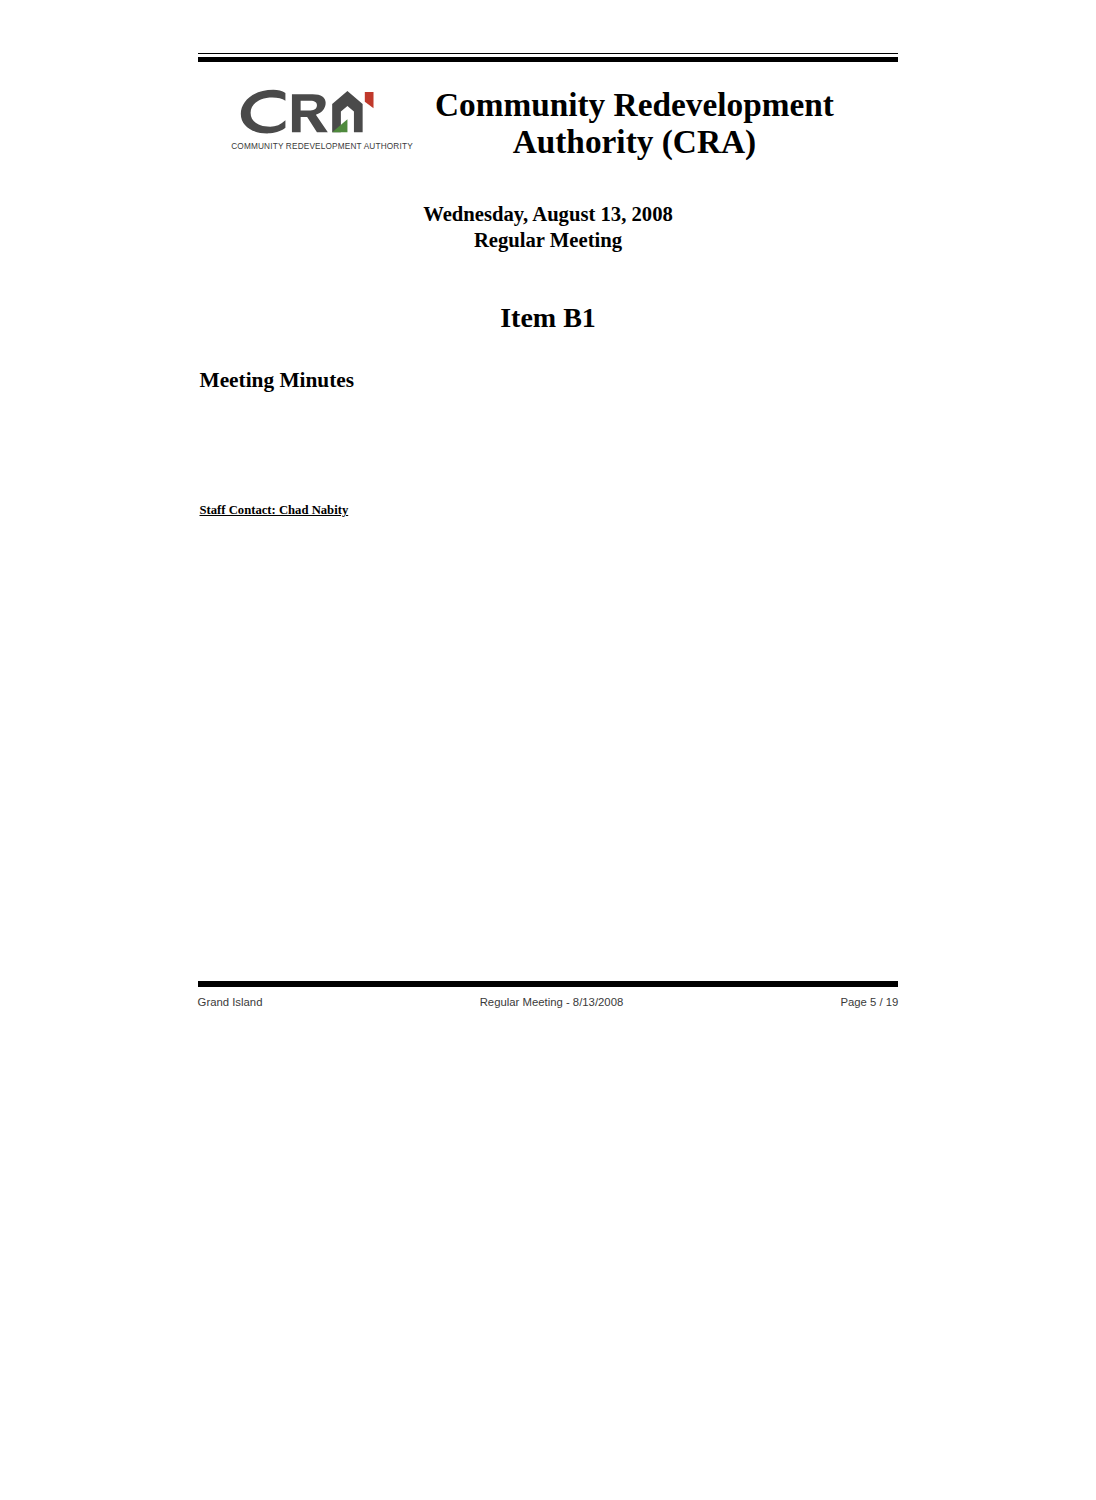COMMUNITY REDEVELOPMENT AUTHORITY
Community Redevelopment
Authority (CRA)
Wednesday, August 13, 2008
Regular Meeting
Item B1
Meeting Minutes
Staff Contact: Chad Nabity
Grand Island
Regular Meeting - 8/13/2008
Page 5 / 19